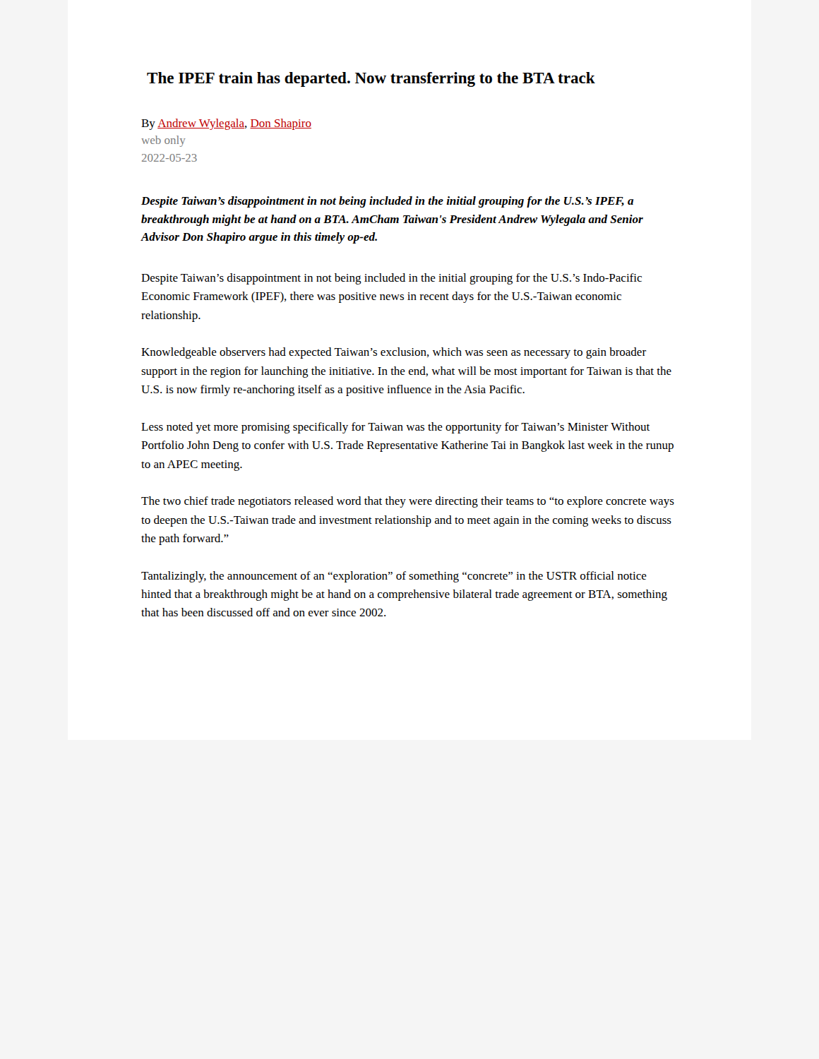The IPEF train has departed. Now transferring to the BTA track
By Andrew Wylegala, Don Shapiro
web only
2022-05-23
Despite Taiwan’s disappointment in not being included in the initial grouping for the U.S.’s IPEF, a breakthrough might be at hand on a BTA. AmCham Taiwan's President Andrew Wylegala and Senior Advisor Don Shapiro argue in this timely op-ed.
Despite Taiwan’s disappointment in not being included in the initial grouping for the U.S.’s Indo-Pacific Economic Framework (IPEF), there was positive news in recent days for the U.S.-Taiwan economic relationship.
Knowledgeable observers had expected Taiwan’s exclusion, which was seen as necessary to gain broader support in the region for launching the initiative. In the end, what will be most important for Taiwan is that the U.S. is now firmly re-anchoring itself as a positive influence in the Asia Pacific.
Less noted yet more promising specifically for Taiwan was the opportunity for Taiwan’s Minister Without Portfolio John Deng to confer with U.S. Trade Representative Katherine Tai in Bangkok last week in the runup to an APEC meeting.
The two chief trade negotiators released word that they were directing their teams to “to explore concrete ways to deepen the U.S.-Taiwan trade and investment relationship and to meet again in the coming weeks to discuss the path forward.”
Tantalizingly, the announcement of an “exploration” of something “concrete” in the USTR official notice hinted that a breakthrough might be at hand on a comprehensive bilateral trade agreement or BTA, something that has been discussed off and on ever since 2002.